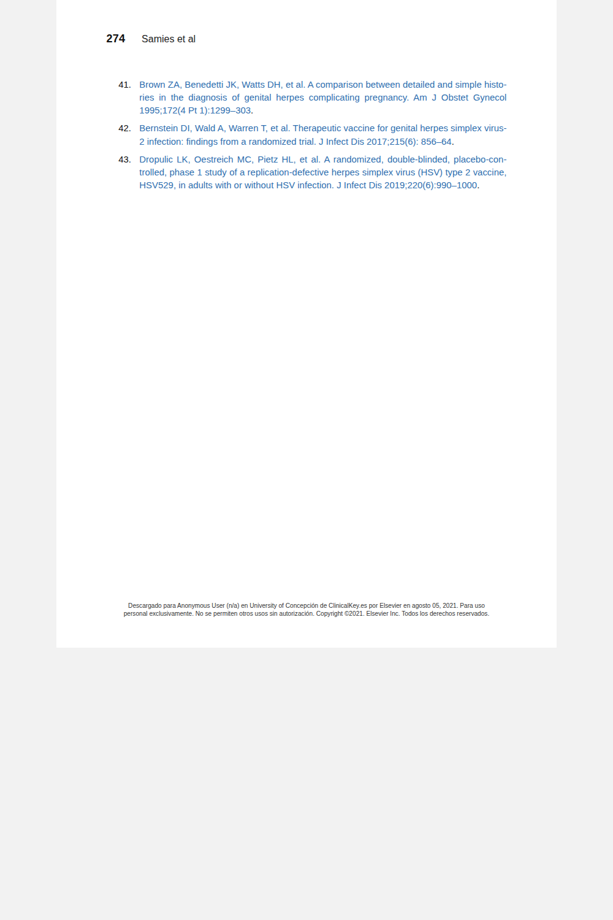274 Samies et al
41. Brown ZA, Benedetti JK, Watts DH, et al. A comparison between detailed and simple histories in the diagnosis of genital herpes complicating pregnancy. Am J Obstet Gynecol 1995;172(4 Pt 1):1299–303.
42. Bernstein DI, Wald A, Warren T, et al. Therapeutic vaccine for genital herpes simplex virus-2 infection: findings from a randomized trial. J Infect Dis 2017;215(6): 856–64.
43. Dropulic LK, Oestreich MC, Pietz HL, et al. A randomized, double-blinded, placebo-controlled, phase 1 study of a replication-defective herpes simplex virus (HSV) type 2 vaccine, HSV529, in adults with or without HSV infection. J Infect Dis 2019;220(6):990–1000.
Descargado para Anonymous User (n/a) en University of Concepción de ClinicalKey.es por Elsevier en agosto 05, 2021. Para uso
personal exclusivamente. No se permiten otros usos sin autorización. Copyright ©2021. Elsevier Inc. Todos los derechos reservados.